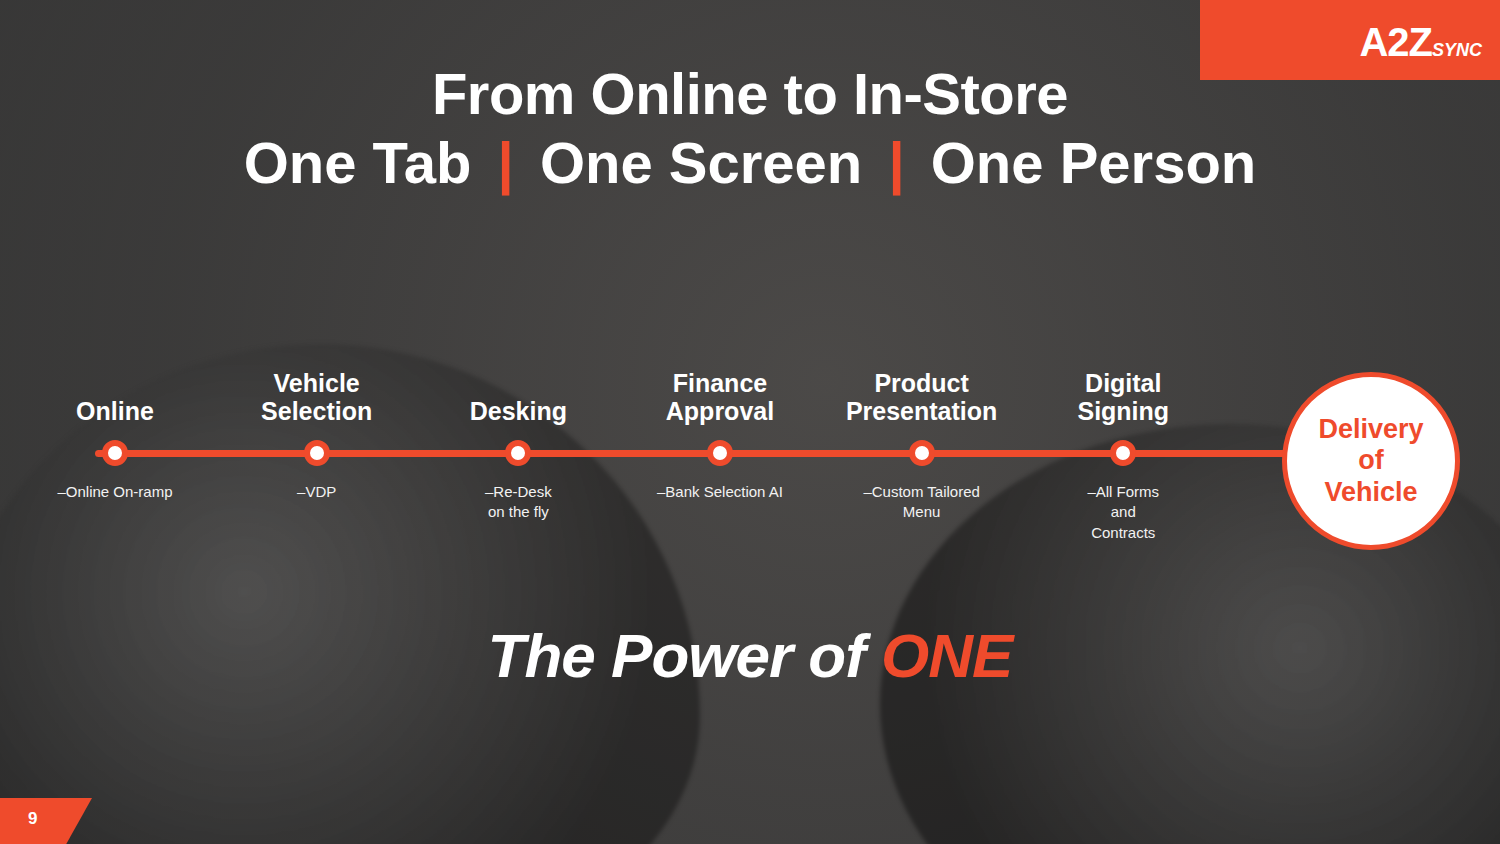A2ZSYNC
From Online to In-Store
One Tab | One Screen | One Person
Online
–Online On-ramp
Vehicle
Selection
–VDP
Desking
–Re-Desk
on the fly
Finance
Approval
–Bank Selection AI
Product
Presentation
–Custom Tailored Menu
Digital
Signing
–All Forms
and
Contracts
Delivery
of
Vehicle
The Power of ONE
9